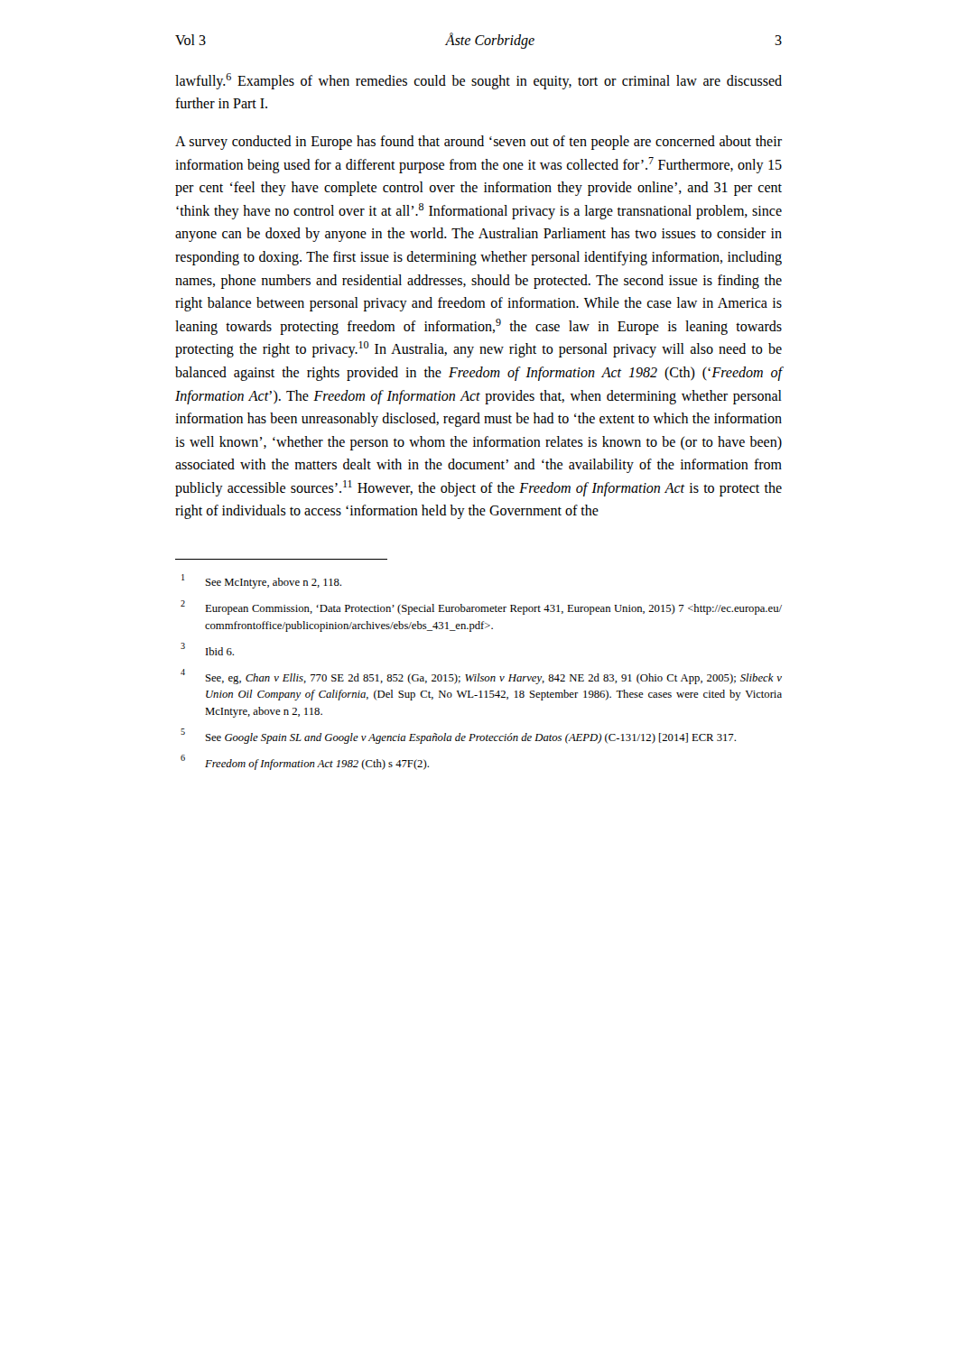Vol 3 Åste Corbridge 3
lawfully.6 Examples of when remedies could be sought in equity, tort or criminal law are discussed further in Part I.
A survey conducted in Europe has found that around ‘seven out of ten people are concerned about their information being used for a different purpose from the one it was collected for’.7 Furthermore, only 15 per cent ‘feel they have complete control over the information they provide online’, and 31 per cent ‘think they have no control over it at all’.8 Informational privacy is a large transnational problem, since anyone can be doxed by anyone in the world. The Australian Parliament has two issues to consider in responding to doxing. The first issue is determining whether personal identifying information, including names, phone numbers and residential addresses, should be protected. The second issue is finding the right balance between personal privacy and freedom of information. While the case law in America is leaning towards protecting freedom of information,9 the case law in Europe is leaning towards protecting the right to privacy.10 In Australia, any new right to personal privacy will also need to be balanced against the rights provided in the Freedom of Information Act 1982 (Cth) (‘Freedom of Information Act’). The Freedom of Information Act provides that, when determining whether personal information has been unreasonably disclosed, regard must be had to ‘the extent to which the information is well known’, ‘whether the person to whom the information relates is known to be (or to have been) associated with the matters dealt with in the document’ and ‘the availability of the information from publicly accessible sources’.11 However, the object of the Freedom of Information Act is to protect the right of individuals to access ‘information held by the Government of the
See McIntyre, above n 2, 118.
European Commission, ‘Data Protection’ (Special Eurobarometer Report 431, European Union, 2015) 7 <http://ec.europa.eu/commfrontoffice/publicopinion/archives/ebs/ebs_431_en.pdf>.
Ibid 6.
See, eg, Chan v Ellis, 770 SE 2d 851, 852 (Ga, 2015); Wilson v Harvey, 842 NE 2d 83, 91 (Ohio Ct App, 2005); Slibeck v Union Oil Company of California, (Del Sup Ct, No WL-11542, 18 September 1986). These cases were cited by Victoria McIntyre, above n 2, 118.
See Google Spain SL and Google v Agencia Española de Protección de Datos (AEPD) (C-131/12) [2014] ECR 317.
Freedom of Information Act 1982 (Cth) s 47F(2).